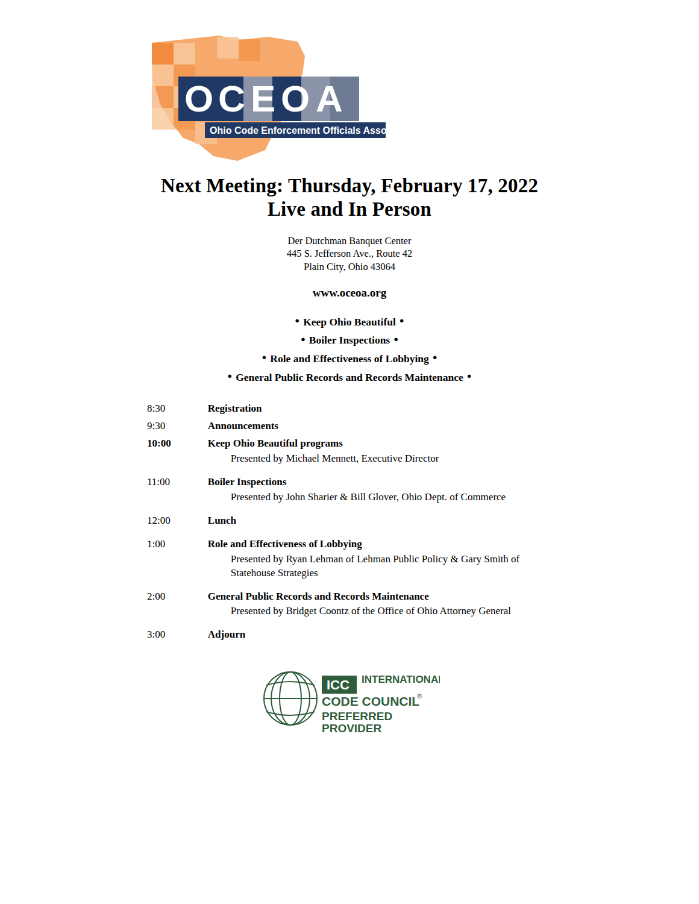O C E O A Ohio Code Enforcement Officials Association
Next Meeting: Thursday, February 17, 2022
Live and In Person
Der Dutchman Banquet Center
445 S. Jefferson Ave., Route 42
Plain City, Ohio 43064
www.oceoa.org
●Keep Ohio Beautiful●
●Boiler Inspections●
●Role and Effectiveness of Lobbying●
●General Public Records and Records Maintenance●
| 8:30 | Registration |
| 9:30 | Announcements |
| 10:00 | Keep Ohio Beautiful programs Presented by Michael Mennett, Executive Director |
| 11:00 | Boiler Inspections Presented by John Sharier & Bill Glover, Ohio Dept. of Commerce |
| 12:00 | Lunch |
| 1:00 | Role and Effectiveness of Lobbying Presented by Ryan Lehman of Lehman Public Policy & Gary Smith of Statehouse Strategies |
| 2:00 | General Public Records and Records Maintenance Presented by Bridget Coontz of the Office of Ohio Attorney General |
| 3:00 | Adjourn |
ICC INTERNATIONAL CODE COUNCIL PREFERRED PROVIDER ®